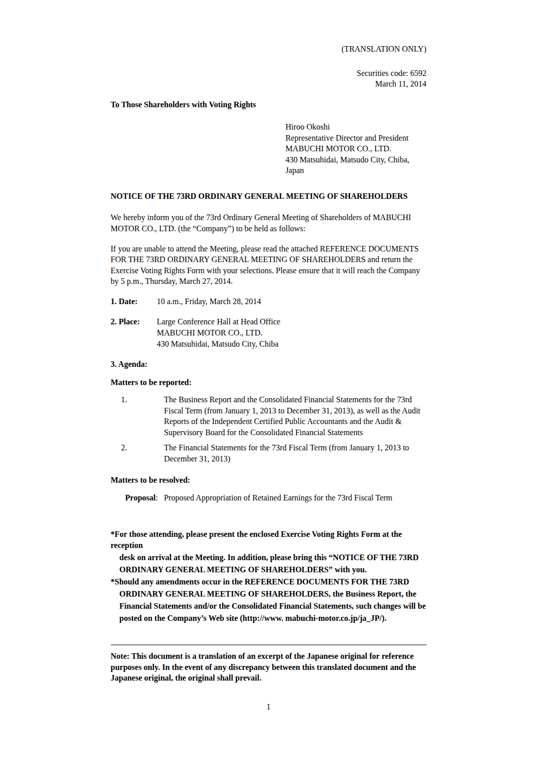(TRANSLATION ONLY)
Securities code: 6592
March 11, 2014
To Those Shareholders with Voting Rights
Hiroo Okoshi
Representative Director and President
MABUCHI MOTOR CO., LTD.
430 Matsuhidai, Matsudo City, Chiba, Japan
NOTICE OF THE 73RD ORDINARY GENERAL MEETING OF SHAREHOLDERS
We hereby inform you of the 73rd Ordinary General Meeting of Shareholders of MABUCHI MOTOR CO., LTD. (the “Company”) to be held as follows:
If you are unable to attend the Meeting, please read the attached REFERENCE DOCUMENTS FOR THE 73RD ORDINARY GENERAL MEETING OF SHAREHOLDERS and return the Exercise Voting Rights Form with your selections. Please ensure that it will reach the Company by 5 p.m., Thursday, March 27, 2014.
1. Date:
10 a.m., Friday, March 28, 2014
2. Place:
Large Conference Hall at Head Office
MABUCHI MOTOR CO., LTD.
430 Matsuhidai, Matsudo City, Chiba
3. Agenda:
Matters to be reported:
1. The Business Report and the Consolidated Financial Statements for the 73rd Fiscal Term (from January 1, 2013 to December 31, 2013), as well as the Audit Reports of the Independent Certified Public Accountants and the Audit & Supervisory Board for the Consolidated Financial Statements
2. The Financial Statements for the 73rd Fiscal Term (from January 1, 2013 to December 31, 2013)
Matters to be resolved:
Proposal: Proposed Appropriation of Retained Earnings for the 73rd Fiscal Term
*For those attending, please present the enclosed Exercise Voting Rights Form at the reception
desk on arrival at the Meeting. In addition, please bring this “NOTICE OF THE 73RD
ORDINARY GENERAL MEETING OF SHAREHOLDERS” with you.
*Should any amendments occur in the REFERENCE DOCUMENTS FOR THE 73RD
ORDINARY GENERAL MEETING OF SHAREHOLDERS, the Business Report, the
Financial Statements and/or the Consolidated Financial Statements, such changes will be
posted on the Company’s Web site (http://www. mabuchi-motor.co.jp/ja_JP/).
Note: This document is a translation of an excerpt of the Japanese original for reference purposes only. In the event of any discrepancy between this translated document and the Japanese original, the original shall prevail.
1